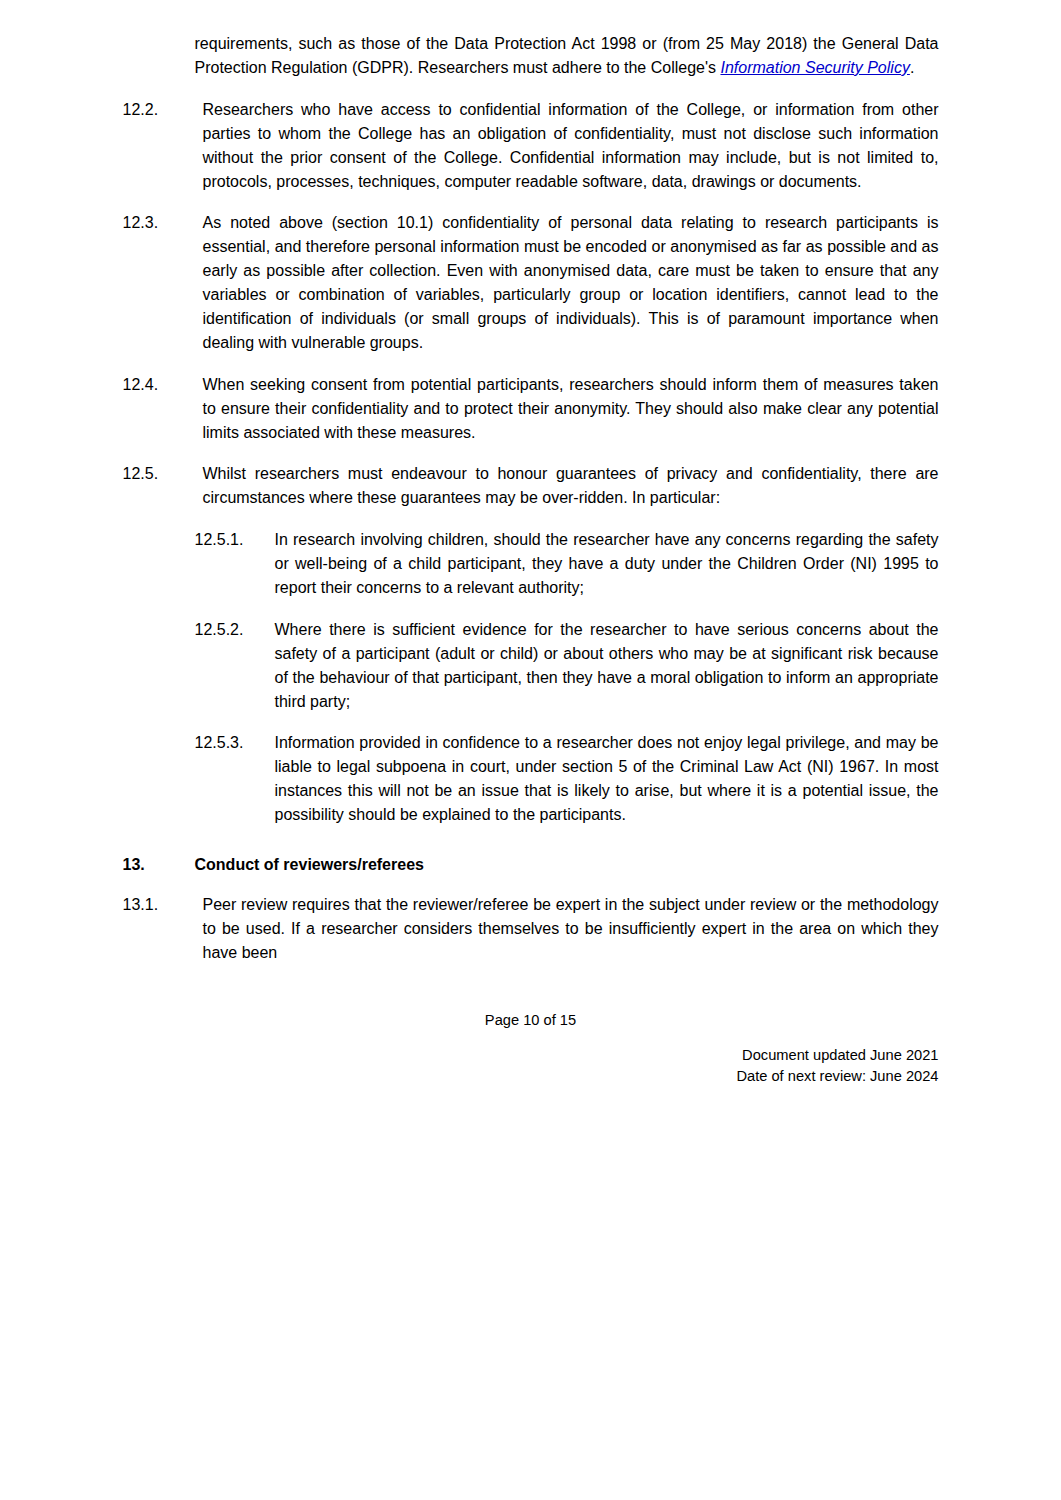requirements, such as those of the Data Protection Act 1998 or (from 25 May 2018) the General Data Protection Regulation (GDPR). Researchers must adhere to the College's Information Security Policy.
12.2.
Researchers who have access to confidential information of the College, or information from other parties to whom the College has an obligation of confidentiality, must not disclose such information without the prior consent of the College. Confidential information may include, but is not limited to, protocols, processes, techniques, computer readable software, data, drawings or documents.
12.3.
As noted above (section 10.1) confidentiality of personal data relating to research participants is essential, and therefore personal information must be encoded or anonymised as far as possible and as early as possible after collection. Even with anonymised data, care must be taken to ensure that any variables or combination of variables, particularly group or location identifiers, cannot lead to the identification of individuals (or small groups of individuals). This is of paramount importance when dealing with vulnerable groups.
12.4.
When seeking consent from potential participants, researchers should inform them of measures taken to ensure their confidentiality and to protect their anonymity. They should also make clear any potential limits associated with these measures.
12.5.
Whilst researchers must endeavour to honour guarantees of privacy and confidentiality, there are circumstances where these guarantees may be over-ridden. In particular:
12.5.1.
In research involving children, should the researcher have any concerns regarding the safety or well-being of a child participant, they have a duty under the Children Order (NI) 1995 to report their concerns to a relevant authority;
12.5.2.
Where there is sufficient evidence for the researcher to have serious concerns about the safety of a participant (adult or child) or about others who may be at significant risk because of the behaviour of that participant, then they have a moral obligation to inform an appropriate third party;
12.5.3.
Information provided in confidence to a researcher does not enjoy legal privilege, and may be liable to legal subpoena in court, under section 5 of the Criminal Law Act (NI) 1967. In most instances this will not be an issue that is likely to arise, but where it is a potential issue, the possibility should be explained to the participants.
13. Conduct of reviewers/referees
13.1.
Peer review requires that the reviewer/referee be expert in the subject under review or the methodology to be used. If a researcher considers themselves to be insufficiently expert in the area on which they have been
Page 10 of 15
Document updated June 2021
Date of next review: June 2024